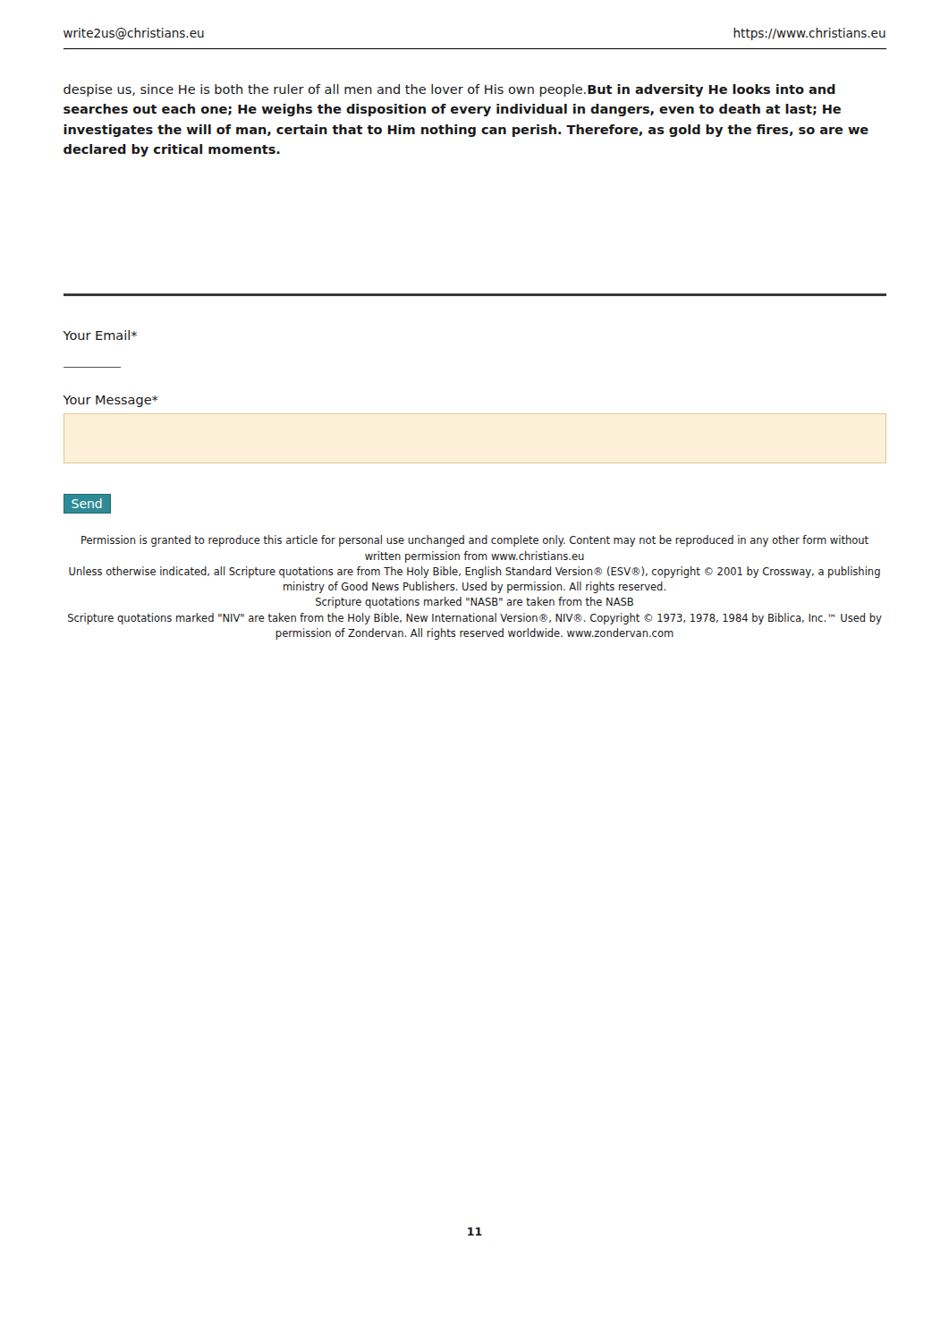write2us@christians.eu https://www.christians.eu
despise us, since He is both the ruler of all men and the lover of His own people.But in adversity He looks into and searches out each one; He weighs the disposition of every individual in dangers, even to death at last; He investigates the will of man, certain that to Him nothing can perish. Therefore, as gold by the fires, so are we declared by critical moments.
Your Email*
Your Message*
Send
Permission is granted to reproduce this article for personal use unchanged and complete only. Content may not be reproduced in any other form without written permission from www.christians.eu
Unless otherwise indicated, all Scripture quotations are from The Holy Bible, English Standard Version® (ESV®), copyright © 2001 by Crossway, a publishing ministry of Good News Publishers. Used by permission. All rights reserved.
Scripture quotations marked "NASB" are taken from the NASB
Scripture quotations marked "NIV" are taken from the Holy Bible, New International Version®, NIV®. Copyright © 1973, 1978, 1984 by Biblica, Inc.™ Used by permission of Zondervan. All rights reserved worldwide. www.zondervan.com
11